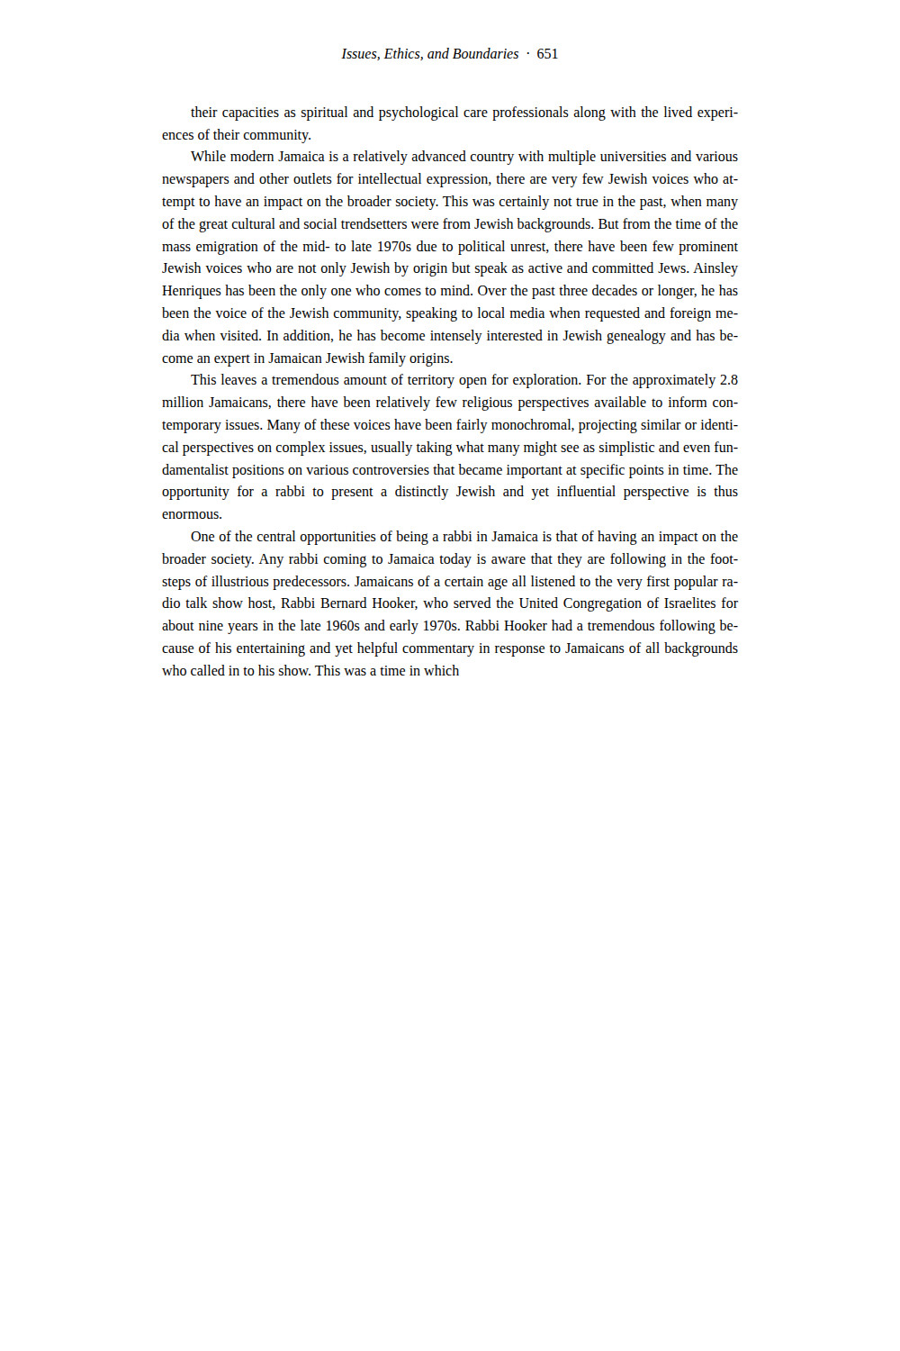Issues, Ethics, and Boundaries · 651
their capacities as spiritual and psychological care professionals along with the lived experiences of their community.
While modern Jamaica is a relatively advanced country with multiple universities and various newspapers and other outlets for intellectual expression, there are very few Jewish voices who attempt to have an impact on the broader society. This was certainly not true in the past, when many of the great cultural and social trendsetters were from Jewish backgrounds. But from the time of the mass emigration of the mid- to late 1970s due to political unrest, there have been few prominent Jewish voices who are not only Jewish by origin but speak as active and committed Jews. Ainsley Henriques has been the only one who comes to mind. Over the past three decades or longer, he has been the voice of the Jewish community, speaking to local media when requested and foreign media when visited. In addition, he has become intensely interested in Jewish genealogy and has become an expert in Jamaican Jewish family origins.
This leaves a tremendous amount of territory open for exploration. For the approximately 2.8 million Jamaicans, there have been relatively few religious perspectives available to inform contemporary issues. Many of these voices have been fairly monochromal, projecting similar or identical perspectives on complex issues, usually taking what many might see as simplistic and even fundamentalist positions on various controversies that became important at specific points in time. The opportunity for a rabbi to present a distinctly Jewish and yet influential perspective is thus enormous.
One of the central opportunities of being a rabbi in Jamaica is that of having an impact on the broader society. Any rabbi coming to Jamaica today is aware that they are following in the footsteps of illustrious predecessors. Jamaicans of a certain age all listened to the very first popular radio talk show host, Rabbi Bernard Hooker, who served the United Congregation of Israelites for about nine years in the late 1960s and early 1970s. Rabbi Hooker had a tremendous following because of his entertaining and yet helpful commentary in response to Jamaicans of all backgrounds who called in to his show. This was a time in which